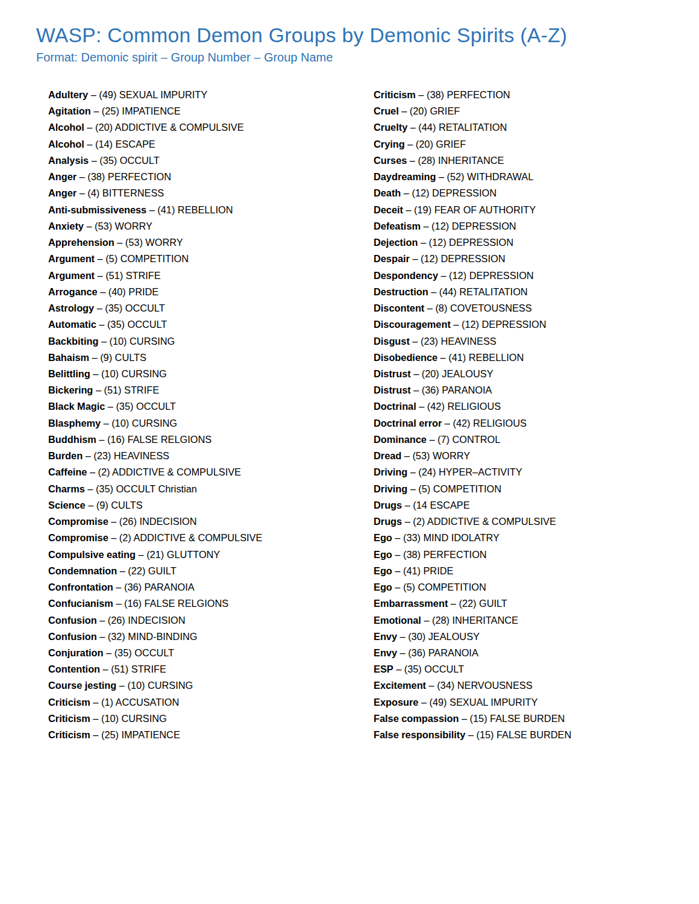WASP: Common Demon Groups by Demonic Spirits (A-Z)
Format: Demonic spirit – Group Number – Group Name
Adultery – (49) SEXUAL IMPURITY
Agitation – (25) IMPATIENCE
Alcohol – (20) ADDICTIVE & COMPULSIVE
Alcohol – (14) ESCAPE
Analysis – (35) OCCULT
Anger – (38) PERFECTION
Anger – (4) BITTERNESS
Anti-submissiveness – (41) REBELLION
Anxiety – (53) WORRY
Apprehension – (53) WORRY
Argument – (5) COMPETITION
Argument – (51) STRIFE
Arrogance – (40) PRIDE
Astrology – (35) OCCULT
Automatic – (35) OCCULT
Backbiting – (10) CURSING
Bahaism – (9) CULTS
Belittling – (10) CURSING
Bickering – (51) STRIFE
Black Magic – (35) OCCULT
Blasphemy – (10) CURSING
Buddhism – (16) FALSE RELGIONS
Burden – (23) HEAVINESS
Caffeine – (2) ADDICTIVE & COMPULSIVE
Charms – (35) OCCULT Christian
Science – (9) CULTS
Compromise – (26) INDECISION
Compromise – (2) ADDICTIVE & COMPULSIVE
Compulsive eating – (21) GLUTTONY
Condemnation – (22) GUILT
Confrontation – (36) PARANOIA
Confucianism – (16) FALSE RELGIONS
Confusion – (26) INDECISION
Confusion – (32) MIND-BINDING
Conjuration – (35) OCCULT
Contention – (51) STRIFE
Course jesting – (10) CURSING
Criticism – (1) ACCUSATION
Criticism – (10) CURSING
Criticism – (25) IMPATIENCE
Criticism – (38) PERFECTION
Cruel – (20) GRIEF
Cruelty – (44) RETALITATION
Crying – (20) GRIEF
Curses – (28) INHERITANCE
Daydreaming – (52) WITHDRAWAL
Death – (12) DEPRESSION
Deceit – (19) FEAR OF AUTHORITY
Defeatism – (12) DEPRESSION
Dejection – (12) DEPRESSION
Despair – (12) DEPRESSION
Despondency – (12) DEPRESSION
Destruction – (44) RETALITATION
Discontent – (8) COVETOUSNESS
Discouragement – (12) DEPRESSION
Disgust – (23) HEAVINESS
Disobedience – (41) REBELLION
Distrust – (20) JEALOUSY
Distrust – (36) PARANOIA
Doctrinal – (42) RELIGIOUS
Doctrinal error – (42) RELIGIOUS
Dominance – (7) CONTROL
Dread – (53) WORRY
Driving – (24) HYPER–ACTIVITY
Driving – (5) COMPETITION
Drugs – (14 ESCAPE
Drugs – (2) ADDICTIVE & COMPULSIVE
Ego – (33) MIND IDOLATRY
Ego – (38) PERFECTION
Ego – (41) PRIDE
Ego – (5) COMPETITION
Embarrassment – (22) GUILT
Emotional – (28) INHERITANCE
Envy – (30) JEALOUSY
Envy – (36) PARANOIA
ESP – (35) OCCULT
Excitement – (34) NERVOUSNESS
Exposure – (49) SEXUAL IMPURITY
False compassion – (15) FALSE BURDEN
False responsibility – (15) FALSE BURDEN